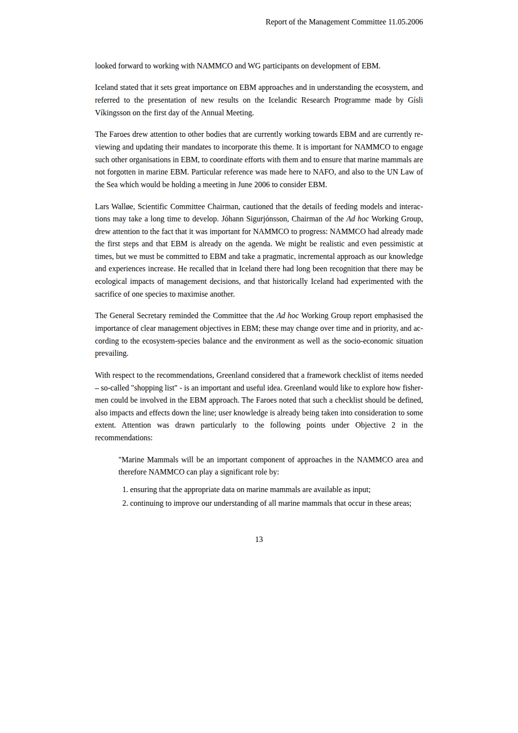Report of the Management Committee 11.05.2006
looked forward to working with NAMMCO and WG participants on development of EBM.
Iceland stated that it sets great importance on EBM approaches and in understanding the ecosystem, and referred to the presentation of new results on the Icelandic Research Programme made by Gísli Víkingsson on the first day of the Annual Meeting.
The Faroes drew attention to other bodies that are currently working towards EBM and are currently reviewing and updating their mandates to incorporate this theme. It is important for NAMMCO to engage such other organisations in EBM, to coordinate efforts with them and to ensure that marine mammals are not forgotten in marine EBM. Particular reference was made here to NAFO, and also to the UN Law of the Sea which would be holding a meeting in June 2006 to consider EBM.
Lars Walløe, Scientific Committee Chairman, cautioned that the details of feeding models and interactions may take a long time to develop. Jóhann Sigurjónsson, Chairman of the Ad hoc Working Group, drew attention to the fact that it was important for NAMMCO to progress: NAMMCO had already made the first steps and that EBM is already on the agenda. We might be realistic and even pessimistic at times, but we must be committed to EBM and take a pragmatic, incremental approach as our knowledge and experiences increase. He recalled that in Iceland there had long been recognition that there may be ecological impacts of management decisions, and that historically Iceland had experimented with the sacrifice of one species to maximise another.
The General Secretary reminded the Committee that the Ad hoc Working Group report emphasised the importance of clear management objectives in EBM; these may change over time and in priority, and according to the ecosystem-species balance and the environment as well as the socio-economic situation prevailing.
With respect to the recommendations, Greenland considered that a framework checklist of items needed – so-called "shopping list" - is an important and useful idea. Greenland would like to explore how fishermen could be involved in the EBM approach. The Faroes noted that such a checklist should be defined, also impacts and effects down the line; user knowledge is already being taken into consideration to some extent. Attention was drawn particularly to the following points under Objective 2 in the recommendations:
"Marine Mammals will be an important component of approaches in the NAMMCO area and therefore NAMMCO can play a significant role by:
ensuring that the appropriate data on marine mammals are available as input;
continuing to improve our understanding of all marine mammals that occur in these areas;
13